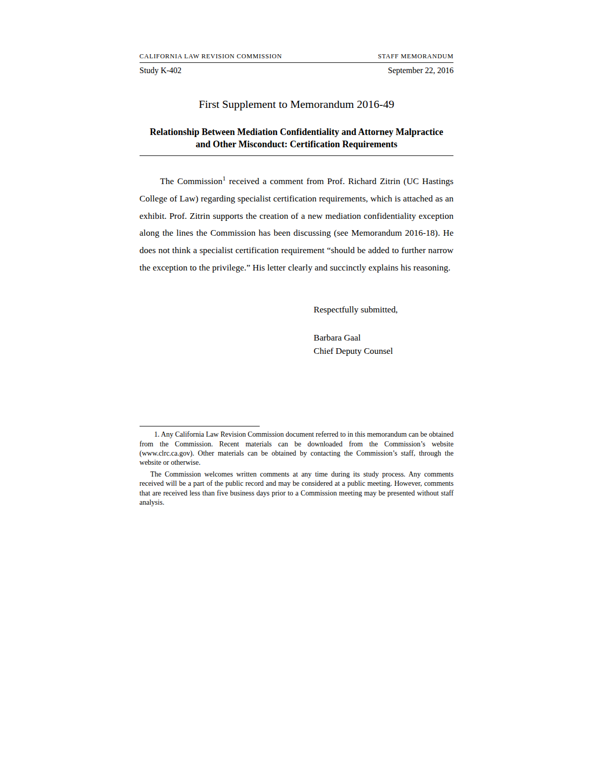California Law Revision Commission Staff Memorandum
Study K-402 September 22, 2016
First Supplement to Memorandum 2016-49
Relationship Between Mediation Confidentiality and Attorney Malpractice
and Other Misconduct: Certification Requirements
The Commission1 received a comment from Prof. Richard Zitrin (UC Hastings College of Law) regarding specialist certification requirements, which is attached as an exhibit. Prof. Zitrin supports the creation of a new mediation confidentiality exception along the lines the Commission has been discussing (see Memorandum 2016-18). He does not think a specialist certification requirement “should be added to further narrow the exception to the privilege.” His letter clearly and succinctly explains his reasoning.
Respectfully submitted,
Barbara Gaal
Chief Deputy Counsel
1. Any California Law Revision Commission document referred to in this memorandum can be obtained from the Commission. Recent materials can be downloaded from the Commission’s website (www.clrc.ca.gov). Other materials can be obtained by contacting the Commission’s staff, through the website or otherwise.
The Commission welcomes written comments at any time during its study process. Any comments received will be a part of the public record and may be considered at a public meeting. However, comments that are received less than five business days prior to a Commission meeting may be presented without staff analysis.